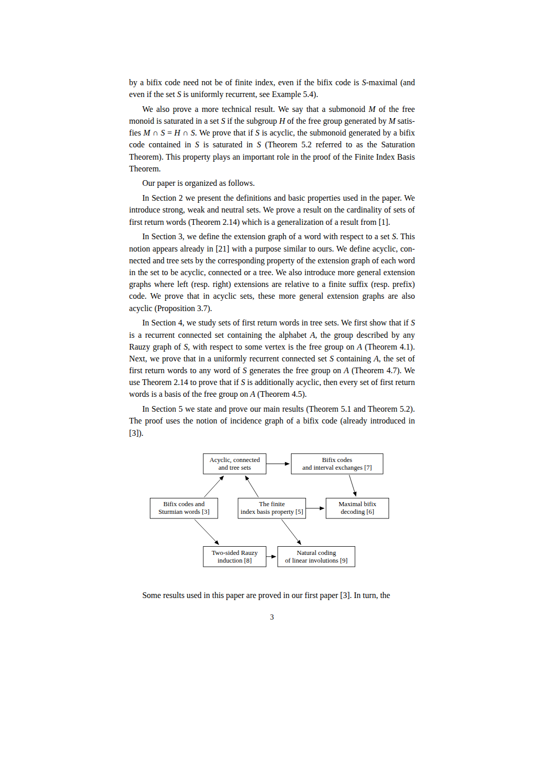by a bifix code need not be of finite index, even if the bifix code is S-maximal (and even if the set S is uniformly recurrent, see Example 5.4).
We also prove a more technical result. We say that a submonoid M of the free monoid is saturated in a set S if the subgroup H of the free group generated by M satisfies M ∩ S = H ∩ S. We prove that if S is acyclic, the submonoid generated by a bifix code contained in S is saturated in S (Theorem 5.2 referred to as the Saturation Theorem). This property plays an important role in the proof of the Finite Index Basis Theorem.
Our paper is organized as follows.
In Section 2 we present the definitions and basic properties used in the paper. We introduce strong, weak and neutral sets. We prove a result on the cardinality of sets of first return words (Theorem 2.14) which is a generalization of a result from [1].
In Section 3, we define the extension graph of a word with respect to a set S. This notion appears already in [21] with a purpose similar to ours. We define acyclic, connected and tree sets by the corresponding property of the extension graph of each word in the set to be acyclic, connected or a tree. We also introduce more general extension graphs where left (resp. right) extensions are relative to a finite suffix (resp. prefix) code. We prove that in acyclic sets, these more general extension graphs are also acyclic (Proposition 3.7).
In Section 4, we study sets of first return words in tree sets. We first show that if S is a recurrent connected set containing the alphabet A, the group described by any Rauzy graph of S, with respect to some vertex is the free group on A (Theorem 4.1). Next, we prove that in a uniformly recurrent connected set S containing A, the set of first return words to any word of S generates the free group on A (Theorem 4.7). We use Theorem 2.14 to prove that if S is additionally acyclic, then every set of first return words is a basis of the free group on A (Theorem 4.5).
In Section 5 we state and prove our main results (Theorem 5.1 and Theorem 5.2). The proof uses the notion of incidence graph of a bifix code (already introduced in [3]).
Acyclic, connected and tree sets Bifix codes and interval exchanges [7] Bifix codes and Sturmian words [3] The finite index basis property [5] Maximal bifix decoding [6] Two-sided Rauzy induction [8] Natural coding of linear involutions [9]
Some results used in this paper are proved in our first paper [3]. In turn, the
3